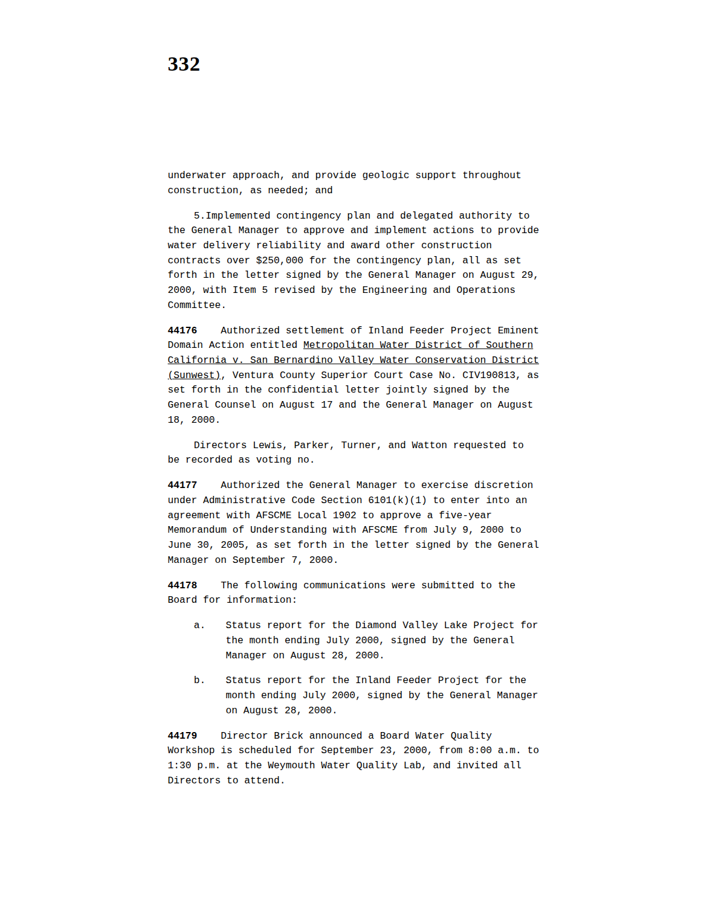332
underwater approach, and provide geologic support throughout construction, as needed; and
5. Implemented contingency plan and delegated authority to the General Manager to approve and implement actions to provide water delivery reliability and award other construction contracts over $250,000 for the contingency plan, all as set forth in the letter signed by the General Manager on August 29, 2000, with Item 5 revised by the Engineering and Operations Committee.
44176 Authorized settlement of Inland Feeder Project Eminent Domain Action entitled Metropolitan Water District of Southern California v. San Bernardino Valley Water Conservation District (Sunwest), Ventura County Superior Court Case No. CIV190813, as set forth in the confidential letter jointly signed by the General Counsel on August 17 and the General Manager on August 18, 2000.
Directors Lewis, Parker, Turner, and Watton requested to be recorded as voting no.
44177 Authorized the General Manager to exercise discretion under Administrative Code Section 6101(k)(1) to enter into an agreement with AFSCME Local 1902 to approve a five-year Memorandum of Understanding with AFSCME from July 9, 2000 to June 30, 2005, as set forth in the letter signed by the General Manager on September 7, 2000.
44178 The following communications were submitted to the Board for information:
a. Status report for the Diamond Valley Lake Project for the month ending July 2000, signed by the General Manager on August 28, 2000.
b. Status report for the Inland Feeder Project for the month ending July 2000, signed by the General Manager on August 28, 2000.
44179 Director Brick announced a Board Water Quality Workshop is scheduled for September 23, 2000, from 8:00 a.m. to 1:30 p.m. at the Weymouth Water Quality Lab, and invited all Directors to attend.